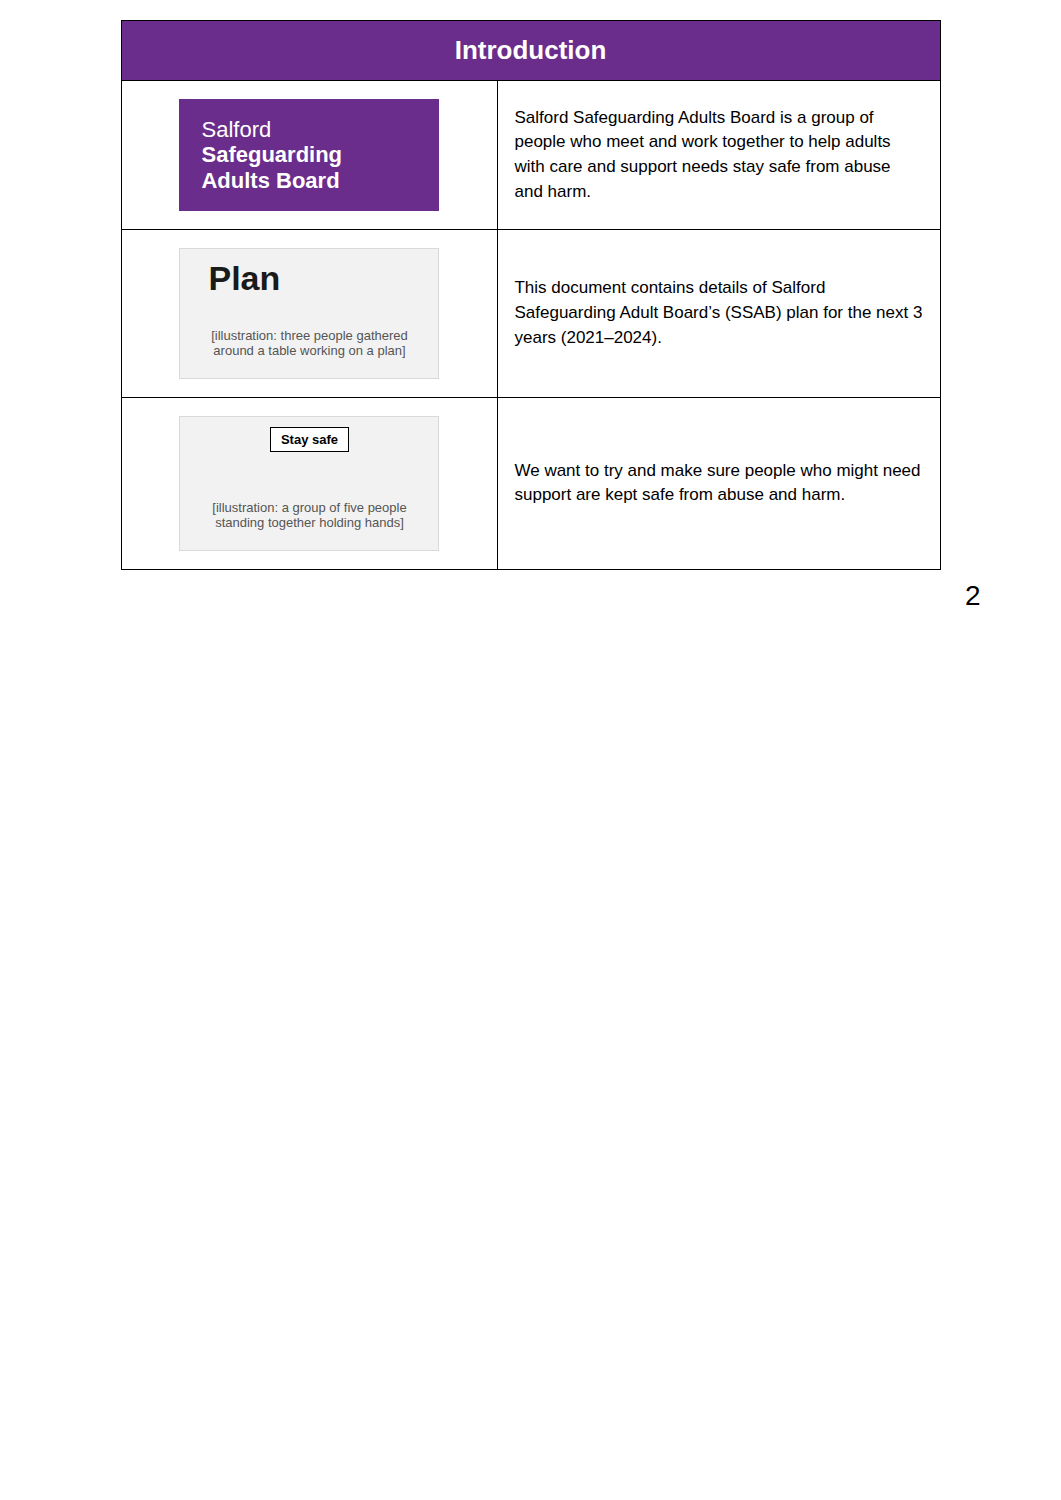2
Introduction
| Salford Safeguarding Adults Board | Salford Safeguarding Adults Board is a group of people who meet and work together to help adults with care and support needs stay safe from abuse and harm. |
| Plan [illustration: three people gathered around a table working on a plan] | This document contains details of Salford Safeguarding Adult Board’s (SSAB) plan for the next 3 years (2021–2024). |
| Stay safe [illustration: a group of five people standing together holding hands] | We want to try and make sure people who might need support are kept safe from abuse and harm. |